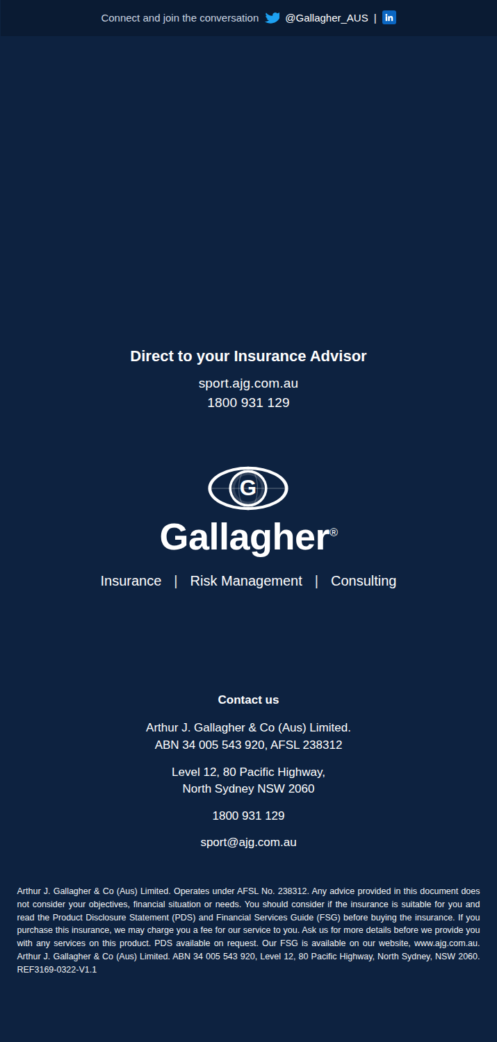Connect and join the conversation @Gallagher_AUS |
Direct to your Insurance Advisor
sport.ajg.com.au
1800 931 129
G
Gallagher®
Insurance | Risk Management | Consulting
Contact us
Arthur J. Gallagher & Co (Aus) Limited.
ABN 34 005 543 920, AFSL 238312
Level 12, 80 Pacific Highway,
North Sydney NSW 2060
1800 931 129
sport@ajg.com.au
Arthur J. Gallagher & Co (Aus) Limited. Operates under AFSL No. 238312. Any advice provided in this document does not consider your objectives, financial situation or needs. You should consider if the insurance is suitable for you and read the Product Disclosure Statement (PDS) and Financial Services Guide (FSG) before buying the insurance. If you purchase this insurance, we may charge you a fee for our service to you. Ask us for more details before we provide you with any services on this product. PDS available on request. Our FSG is available on our website, www.ajg.com.au. Arthur J. Gallagher & Co (Aus) Limited. ABN 34 005 543 920, Level 12, 80 Pacific Highway, North Sydney, NSW 2060. REF3169-0322-V1.1